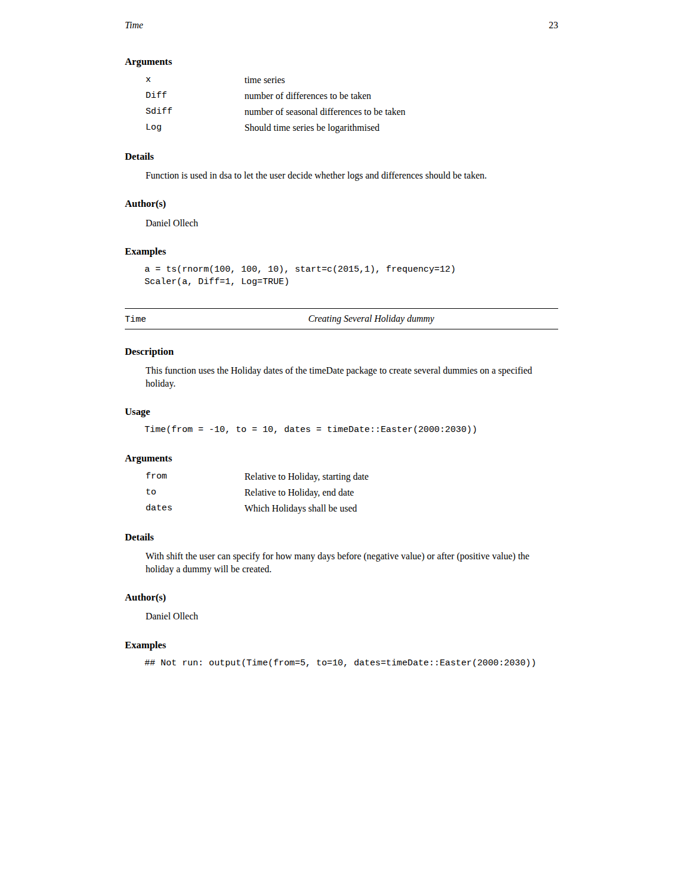Time 23
Arguments
x
time series
Diff
number of differences to be taken
Sdiff
number of seasonal differences to be taken
Log
Should time series be logarithmised
Details
Function is used in dsa to let the user decide whether logs and differences should be taken.
Author(s)
Daniel Ollech
Examples
a = ts(rnorm(100, 100, 10), start=c(2015,1), frequency=12)
Scaler(a, Diff=1, Log=TRUE)
Time Creating Several Holiday dummy
Description
This function uses the Holiday dates of the timeDate package to create several dummies on a specified holiday.
Usage
Time(from = -10, to = 10, dates = timeDate::Easter(2000:2030))
Arguments
from
Relative to Holiday, starting date
to
Relative to Holiday, end date
dates
Which Holidays shall be used
Details
With shift the user can specify for how many days before (negative value) or after (positive value) the holiday a dummy will be created.
Author(s)
Daniel Ollech
Examples
## Not run: output(Time(from=5, to=10, dates=timeDate::Easter(2000:2030))